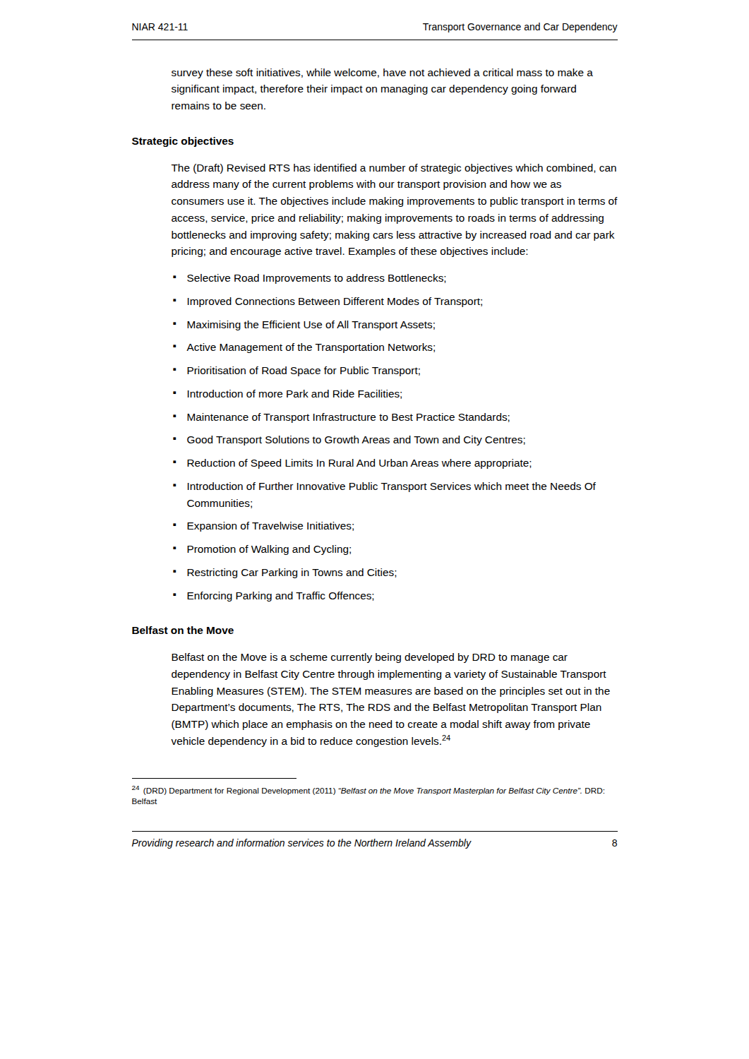NIAR 421-11
Transport Governance and Car Dependency
survey these soft initiatives, while welcome, have not achieved a critical mass to make a significant impact, therefore their impact on managing car dependency going forward remains to be seen.
Strategic objectives
The (Draft) Revised RTS has identified a number of strategic objectives which combined, can address many of the current problems with our transport provision and how we as consumers use it. The objectives include making improvements to public transport in terms of access, service, price and reliability; making improvements to roads in terms of addressing bottlenecks and improving safety; making cars less attractive by increased road and car park pricing; and encourage active travel. Examples of these objectives include:
Selective Road Improvements to address Bottlenecks;
Improved Connections Between Different Modes of Transport;
Maximising the Efficient Use of All Transport Assets;
Active Management of the Transportation Networks;
Prioritisation of Road Space for Public Transport;
Introduction of more Park and Ride Facilities;
Maintenance of Transport Infrastructure to Best Practice Standards;
Good Transport Solutions to Growth Areas and Town and City Centres;
Reduction of Speed Limits In Rural And Urban Areas where appropriate;
Introduction of Further Innovative Public Transport Services which meet the Needs Of Communities;
Expansion of Travelwise Initiatives;
Promotion of Walking and Cycling;
Restricting Car Parking in Towns and Cities;
Enforcing Parking and Traffic Offences;
Belfast on the Move
Belfast on the Move is a scheme currently being developed by DRD to manage car dependency in Belfast City Centre through implementing a variety of Sustainable Transport Enabling Measures (STEM). The STEM measures are based on the principles set out in the Department’s documents, The RTS, The RDS and the Belfast Metropolitan Transport Plan (BMTP) which place an emphasis on the need to create a modal shift away from private vehicle dependency in a bid to reduce congestion levels.24
24 (DRD) Department for Regional Development (2011) “Belfast on the Move Transport Masterplan for Belfast City Centre”. DRD: Belfast
Providing research and information services to the Northern Ireland Assembly
8